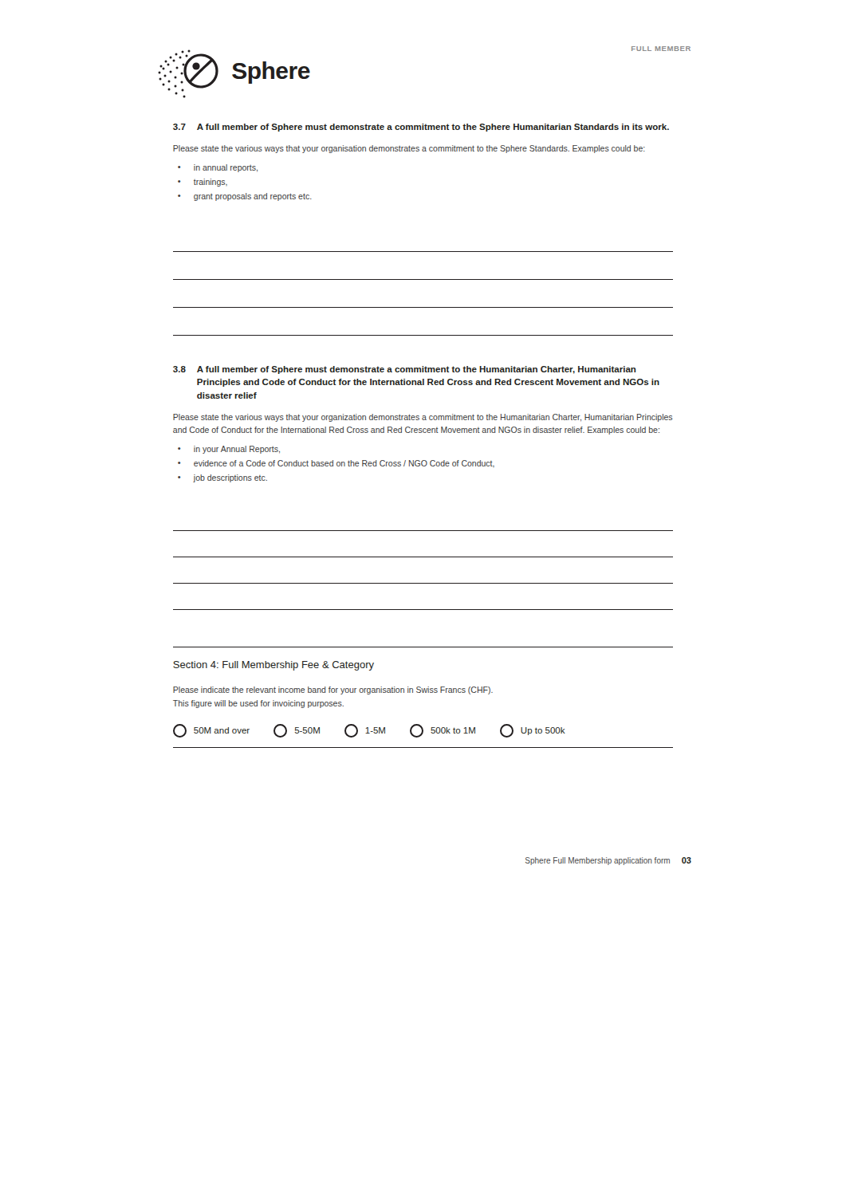FULL MEMBER
Sphere
3.7 A full member of Sphere must demonstrate a commitment to the Sphere Humanitarian Standards in its work.
Please state the various ways that your organisation demonstrates a commitment to the Sphere Standards. Examples could be:
in annual reports,
trainings,
grant proposals and reports etc.
3.8 A full member of Sphere must demonstrate a commitment to the Humanitarian Charter, Humanitarian Principles and Code of Conduct for the International Red Cross and Red Crescent Movement and NGOs in disaster relief
Please state the various ways that your organization demonstrates a commitment to the Humanitarian Charter, Humanitarian Principles and Code of Conduct for the International Red Cross and Red Crescent Movement and NGOs in disaster relief. Examples could be:
in your Annual Reports,
evidence of a Code of Conduct based on the Red Cross / NGO Code of Conduct,
job descriptions etc.
Section 4: Full Membership Fee & Category
Please indicate the relevant income band for your organisation in Swiss Francs (CHF).
This figure will be used for invoicing purposes.
50M and over
5‑50M
1-5M
500k to 1M
Up to 500k
Sphere Full Membership application form 03